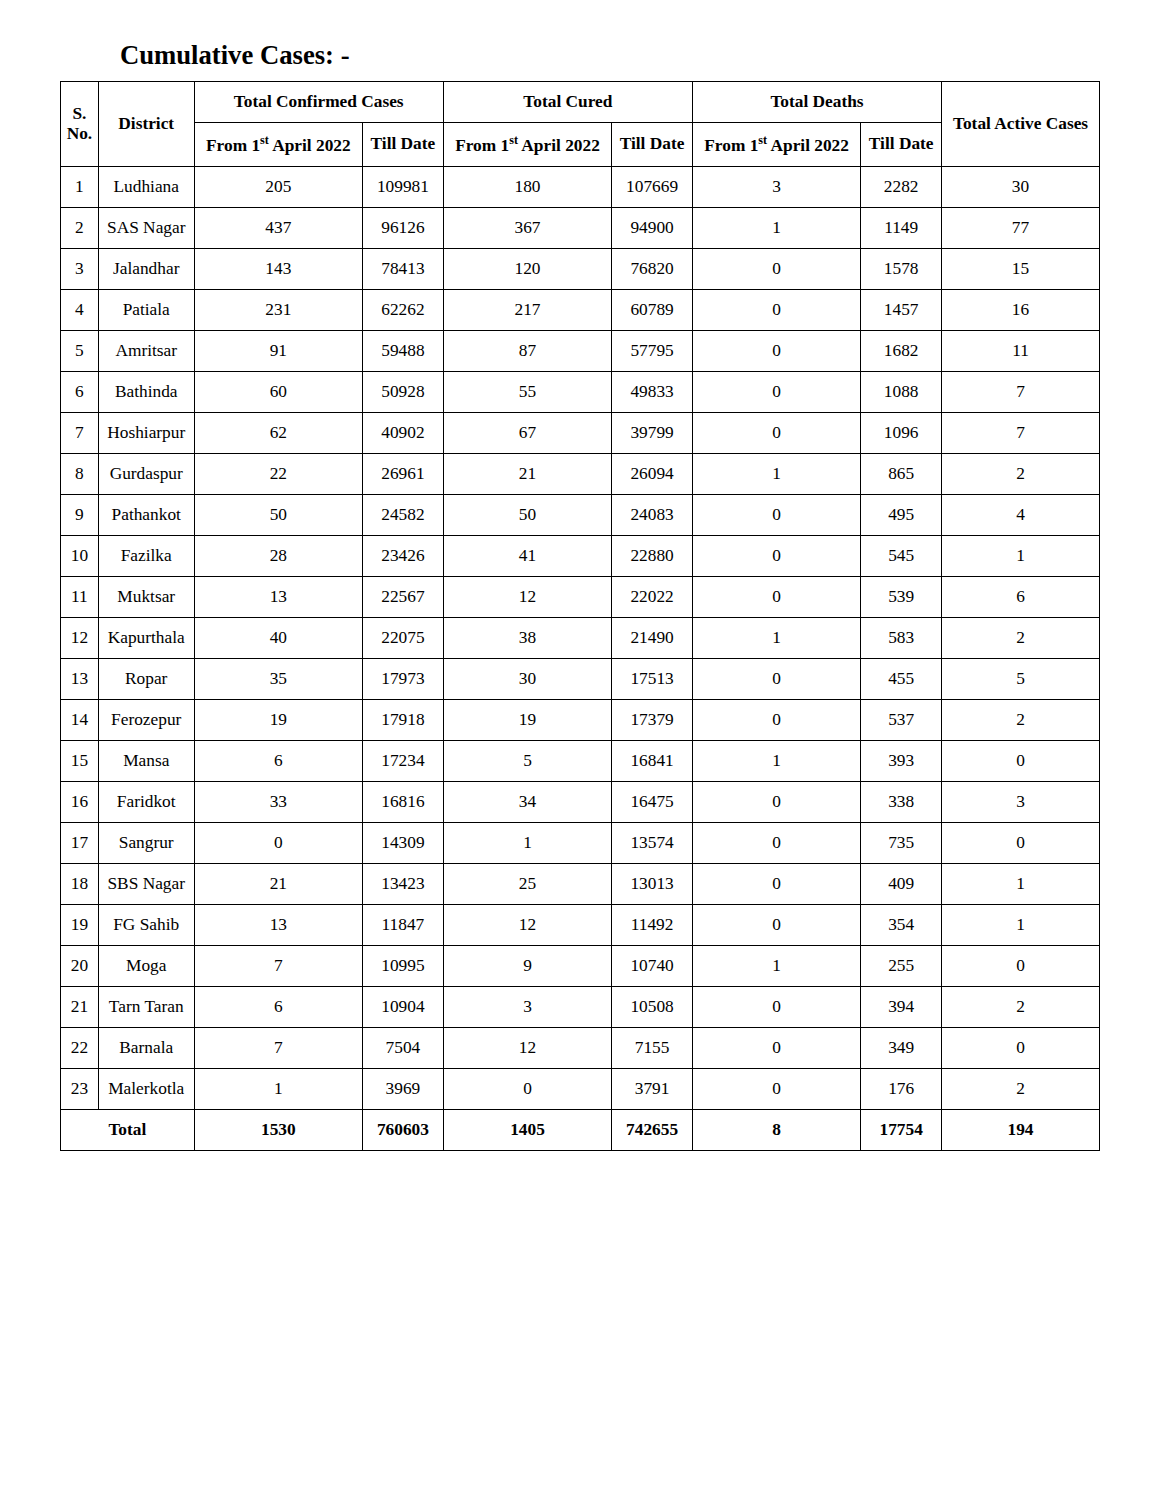Cumulative Cases: -
| S. No. | District | Total Confirmed Cases | Total Cured | Total Deaths | Total Active Cases |
| --- | --- | --- | --- | --- | --- |
| From 1 st April 2022 | Till Date | From 1 st April 2022 | Till Date | From 1 st April 2022 | Till Date |
| 1 | Ludhiana | 205 | 109981 | 180 | 107669 | 3 | 2282 | 30 |
| 2 | SAS Nagar | 437 | 96126 | 367 | 94900 | 1 | 1149 | 77 |
| 3 | Jalandhar | 143 | 78413 | 120 | 76820 | 0 | 1578 | 15 |
| 4 | Patiala | 231 | 62262 | 217 | 60789 | 0 | 1457 | 16 |
| 5 | Amritsar | 91 | 59488 | 87 | 57795 | 0 | 1682 | 11 |
| 6 | Bathinda | 60 | 50928 | 55 | 49833 | 0 | 1088 | 7 |
| 7 | Hoshiarpur | 62 | 40902 | 67 | 39799 | 0 | 1096 | 7 |
| 8 | Gurdaspur | 22 | 26961 | 21 | 26094 | 1 | 865 | 2 |
| 9 | Pathankot | 50 | 24582 | 50 | 24083 | 0 | 495 | 4 |
| 10 | Fazilka | 28 | 23426 | 41 | 22880 | 0 | 545 | 1 |
| 11 | Muktsar | 13 | 22567 | 12 | 22022 | 0 | 539 | 6 |
| 12 | Kapurthala | 40 | 22075 | 38 | 21490 | 1 | 583 | 2 |
| 13 | Ropar | 35 | 17973 | 30 | 17513 | 0 | 455 | 5 |
| 14 | Ferozepur | 19 | 17918 | 19 | 17379 | 0 | 537 | 2 |
| 15 | Mansa | 6 | 17234 | 5 | 16841 | 1 | 393 | 0 |
| 16 | Faridkot | 33 | 16816 | 34 | 16475 | 0 | 338 | 3 |
| 17 | Sangrur | 0 | 14309 | 1 | 13574 | 0 | 735 | 0 |
| 18 | SBS Nagar | 21 | 13423 | 25 | 13013 | 0 | 409 | 1 |
| 19 | FG Sahib | 13 | 11847 | 12 | 11492 | 0 | 354 | 1 |
| 20 | Moga | 7 | 10995 | 9 | 10740 | 1 | 255 | 0 |
| 21 | Tarn Taran | 6 | 10904 | 3 | 10508 | 0 | 394 | 2 |
| 22 | Barnala | 7 | 7504 | 12 | 7155 | 0 | 349 | 0 |
| 23 | Malerkotla | 1 | 3969 | 0 | 3791 | 0 | 176 | 2 |
| Total | 1530 | 760603 | 1405 | 742655 | 8 | 17754 | 194 |